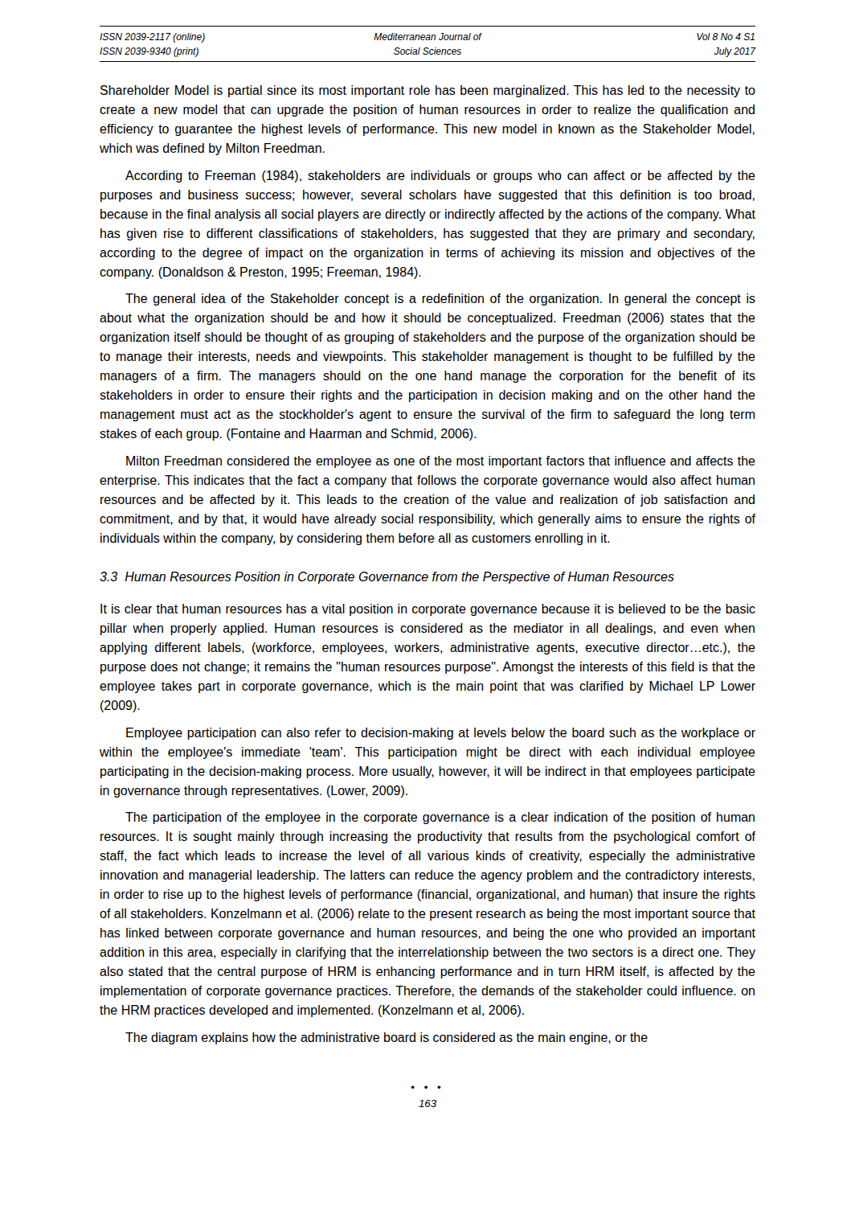| ISSN 2039-2117 (online) ISSN 2039-9340 (print) | Mediterranean Journal of Social Sciences | Vol 8 No 4 S1 July 2017 |
Shareholder Model is partial since its most important role has been marginalized. This has led to the necessity to create a new model that can upgrade the position of human resources in order to realize the qualification and efficiency to guarantee the highest levels of performance. This new model in known as the Stakeholder Model, which was defined by Milton Freedman.
According to Freeman (1984), stakeholders are individuals or groups who can affect or be affected by the purposes and business success; however, several scholars have suggested that this definition is too broad, because in the final analysis all social players are directly or indirectly affected by the actions of the company. What has given rise to different classifications of stakeholders, has suggested that they are primary and secondary, according to the degree of impact on the organization in terms of achieving its mission and objectives of the company. (Donaldson & Preston, 1995; Freeman, 1984).
The general idea of the Stakeholder concept is a redefinition of the organization. In general the concept is about what the organization should be and how it should be conceptualized. Freedman (2006) states that the organization itself should be thought of as grouping of stakeholders and the purpose of the organization should be to manage their interests, needs and viewpoints. This stakeholder management is thought to be fulfilled by the managers of a firm. The managers should on the one hand manage the corporation for the benefit of its stakeholders in order to ensure their rights and the participation in decision making and on the other hand the management must act as the stockholder's agent to ensure the survival of the firm to safeguard the long term stakes of each group. (Fontaine and Haarman and Schmid, 2006).
Milton Freedman considered the employee as one of the most important factors that influence and affects the enterprise. This indicates that the fact a company that follows the corporate governance would also affect human resources and be affected by it. This leads to the creation of the value and realization of job satisfaction and commitment, and by that, it would have already social responsibility, which generally aims to ensure the rights of individuals within the company, by considering them before all as customers enrolling in it.
3.3 Human Resources Position in Corporate Governance from the Perspective of Human Resources
It is clear that human resources has a vital position in corporate governance because it is believed to be the basic pillar when properly applied. Human resources is considered as the mediator in all dealings, and even when applying different labels, (workforce, employees, workers, administrative agents, executive director…etc.), the purpose does not change; it remains the "human resources purpose". Amongst the interests of this field is that the employee takes part in corporate governance, which is the main point that was clarified by Michael LP Lower (2009).
Employee participation can also refer to decision-making at levels below the board such as the workplace or within the employee's immediate 'team'. This participation might be direct with each individual employee participating in the decision-making process. More usually, however, it will be indirect in that employees participate in governance through representatives. (Lower, 2009).
The participation of the employee in the corporate governance is a clear indication of the position of human resources. It is sought mainly through increasing the productivity that results from the psychological comfort of staff, the fact which leads to increase the level of all various kinds of creativity, especially the administrative innovation and managerial leadership. The latters can reduce the agency problem and the contradictory interests, in order to rise up to the highest levels of performance (financial, organizational, and human) that insure the rights of all stakeholders. Konzelmann et al. (2006) relate to the present research as being the most important source that has linked between corporate governance and human resources, and being the one who provided an important addition in this area, especially in clarifying that the interrelationship between the two sectors is a direct one. They also stated that the central purpose of HRM is enhancing performance and in turn HRM itself, is affected by the implementation of corporate governance practices. Therefore, the demands of the stakeholder could influence. on the HRM practices developed and implemented. (Konzelmann et al, 2006).
The diagram explains how the administrative board is considered as the main engine, or the
• • •
163